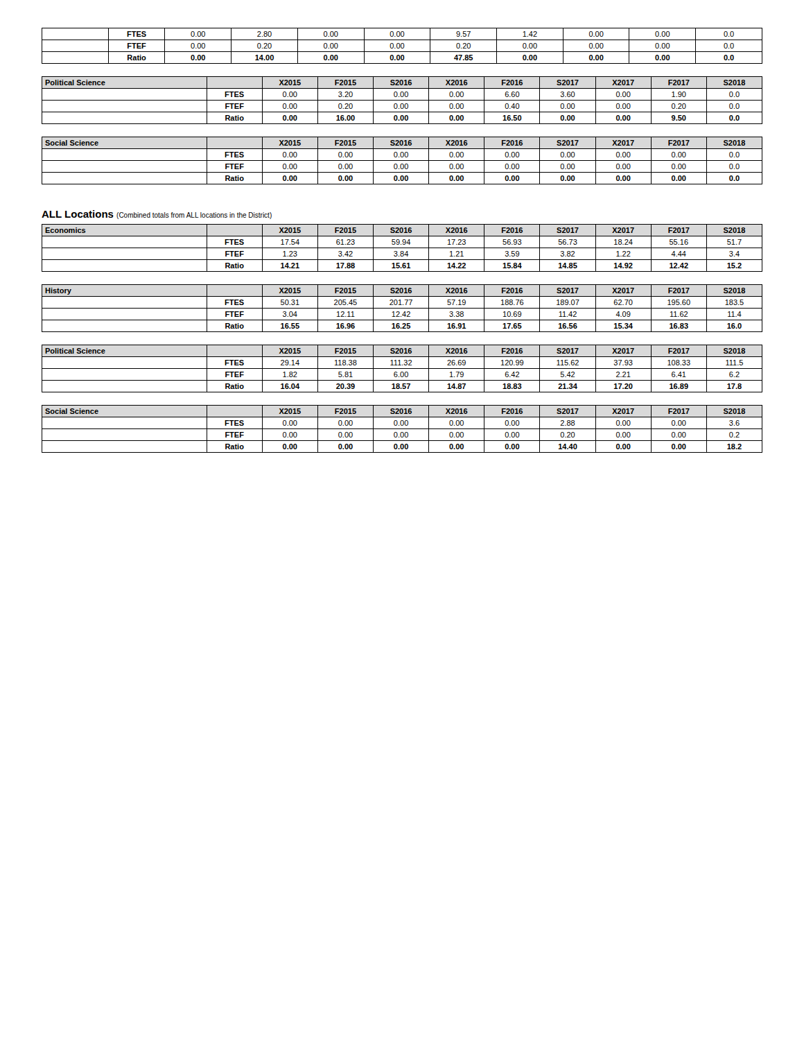| | FTES | 0.00 | 2.80 | 0.00 | 0.00 | 9.57 | 1.42 | 0.00 | 0.00 | 0.0 |
| | FTEF | 0.00 | 0.20 | 0.00 | 0.00 | 0.20 | 0.00 | 0.00 | 0.00 | 0.0 |
| | Ratio | 0.00 | 14.00 | 0.00 | 0.00 | 47.85 | 0.00 | 0.00 | 0.00 | 0.0 |
| Political Science | | X2015 | F2015 | S2016 | X2016 | F2016 | S2017 | X2017 | F2017 | S2018 |
| | FTES | 0.00 | 3.20 | 0.00 | 0.00 | 6.60 | 3.60 | 0.00 | 1.90 | 0.0 |
| | FTEF | 0.00 | 0.20 | 0.00 | 0.00 | 0.40 | 0.00 | 0.00 | 0.20 | 0.0 |
| | Ratio | 0.00 | 16.00 | 0.00 | 0.00 | 16.50 | 0.00 | 0.00 | 9.50 | 0.0 |
| Social Science | | X2015 | F2015 | S2016 | X2016 | F2016 | S2017 | X2017 | F2017 | S2018 |
| | FTES | 0.00 | 0.00 | 0.00 | 0.00 | 0.00 | 0.00 | 0.00 | 0.00 | 0.0 |
| | FTEF | 0.00 | 0.00 | 0.00 | 0.00 | 0.00 | 0.00 | 0.00 | 0.00 | 0.0 |
| | Ratio | 0.00 | 0.00 | 0.00 | 0.00 | 0.00 | 0.00 | 0.00 | 0.00 | 0.0 |
ALL Locations (Combined totals from ALL locations in the District)
| Economics | | X2015 | F2015 | S2016 | X2016 | F2016 | S2017 | X2017 | F2017 | S2018 |
| | FTES | 17.54 | 61.23 | 59.94 | 17.23 | 56.93 | 56.73 | 18.24 | 55.16 | 51.7 |
| | FTEF | 1.23 | 3.42 | 3.84 | 1.21 | 3.59 | 3.82 | 1.22 | 4.44 | 3.4 |
| | Ratio | 14.21 | 17.88 | 15.61 | 14.22 | 15.84 | 14.85 | 14.92 | 12.42 | 15.2 |
| History | | X2015 | F2015 | S2016 | X2016 | F2016 | S2017 | X2017 | F2017 | S2018 |
| | FTES | 50.31 | 205.45 | 201.77 | 57.19 | 188.76 | 189.07 | 62.70 | 195.60 | 183.5 |
| | FTEF | 3.04 | 12.11 | 12.42 | 3.38 | 10.69 | 11.42 | 4.09 | 11.62 | 11.4 |
| | Ratio | 16.55 | 16.96 | 16.25 | 16.91 | 17.65 | 16.56 | 15.34 | 16.83 | 16.0 |
| Political Science | | X2015 | F2015 | S2016 | X2016 | F2016 | S2017 | X2017 | F2017 | S2018 |
| | FTES | 29.14 | 118.38 | 111.32 | 26.69 | 120.99 | 115.62 | 37.93 | 108.33 | 111.5 |
| | FTEF | 1.82 | 5.81 | 6.00 | 1.79 | 6.42 | 5.42 | 2.21 | 6.41 | 6.2 |
| | Ratio | 16.04 | 20.39 | 18.57 | 14.87 | 18.83 | 21.34 | 17.20 | 16.89 | 17.8 |
| Social Science | | X2015 | F2015 | S2016 | X2016 | F2016 | S2017 | X2017 | F2017 | S2018 |
| | FTES | 0.00 | 0.00 | 0.00 | 0.00 | 0.00 | 2.88 | 0.00 | 0.00 | 3.6 |
| | FTEF | 0.00 | 0.00 | 0.00 | 0.00 | 0.00 | 0.20 | 0.00 | 0.00 | 0.2 |
| | Ratio | 0.00 | 0.00 | 0.00 | 0.00 | 0.00 | 14.40 | 0.00 | 0.00 | 18.2 |